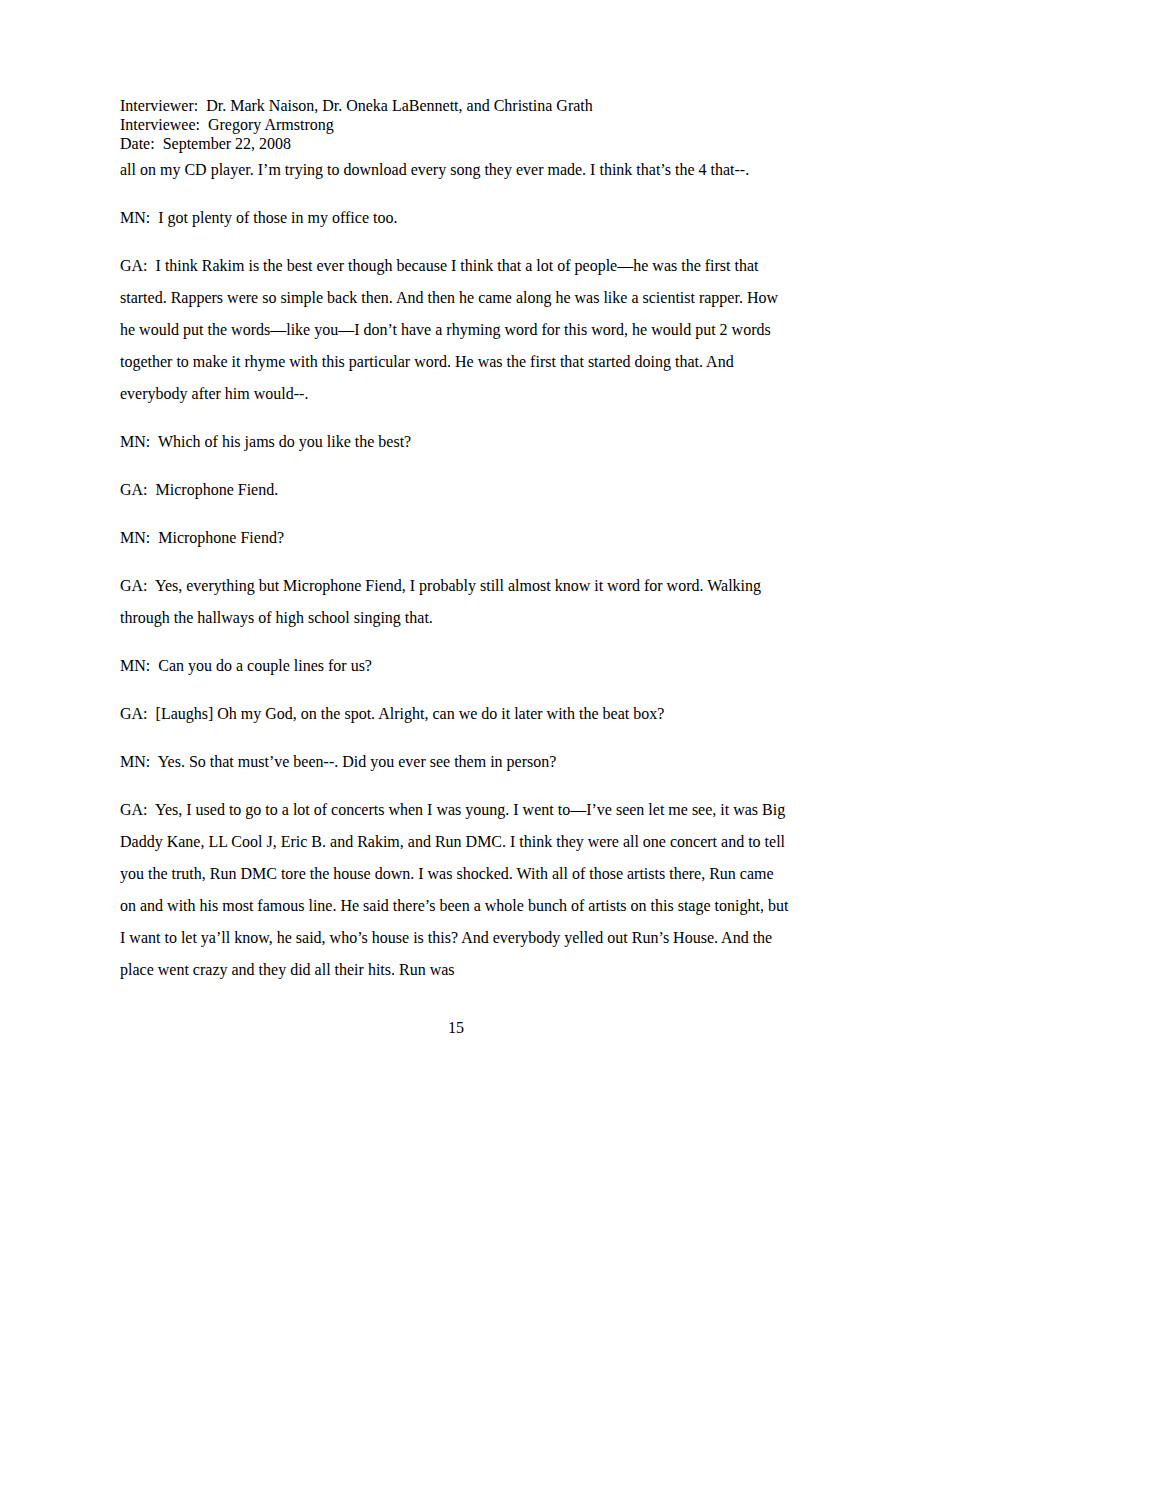Interviewer: Dr. Mark Naison, Dr. Oneka LaBennett, and Christina Grath
Interviewee: Gregory Armstrong
Date: September 22, 2008
all on my CD player. I’m trying to download every song they ever made. I think that’s the 4 that--.
MN: I got plenty of those in my office too.
GA: I think Rakim is the best ever though because I think that a lot of people—he was the first that started. Rappers were so simple back then. And then he came along he was like a scientist rapper. How he would put the words—like you—I don’t have a rhyming word for this word, he would put 2 words together to make it rhyme with this particular word. He was the first that started doing that. And everybody after him would--.
MN: Which of his jams do you like the best?
GA: Microphone Fiend.
MN: Microphone Fiend?
GA: Yes, everything but Microphone Fiend, I probably still almost know it word for word. Walking through the hallways of high school singing that.
MN: Can you do a couple lines for us?
GA: [Laughs] Oh my God, on the spot. Alright, can we do it later with the beat box?
MN: Yes. So that must’ve been--. Did you ever see them in person?
GA: Yes, I used to go to a lot of concerts when I was young. I went to—I’ve seen let me see, it was Big Daddy Kane, LL Cool J, Eric B. and Rakim, and Run DMC. I think they were all one concert and to tell you the truth, Run DMC tore the house down. I was shocked. With all of those artists there, Run came on and with his most famous line. He said there’s been a whole bunch of artists on this stage tonight, but I want to let ya’ll know, he said, who’s house is this? And everybody yelled out Run’s House. And the place went crazy and they did all their hits. Run was
15